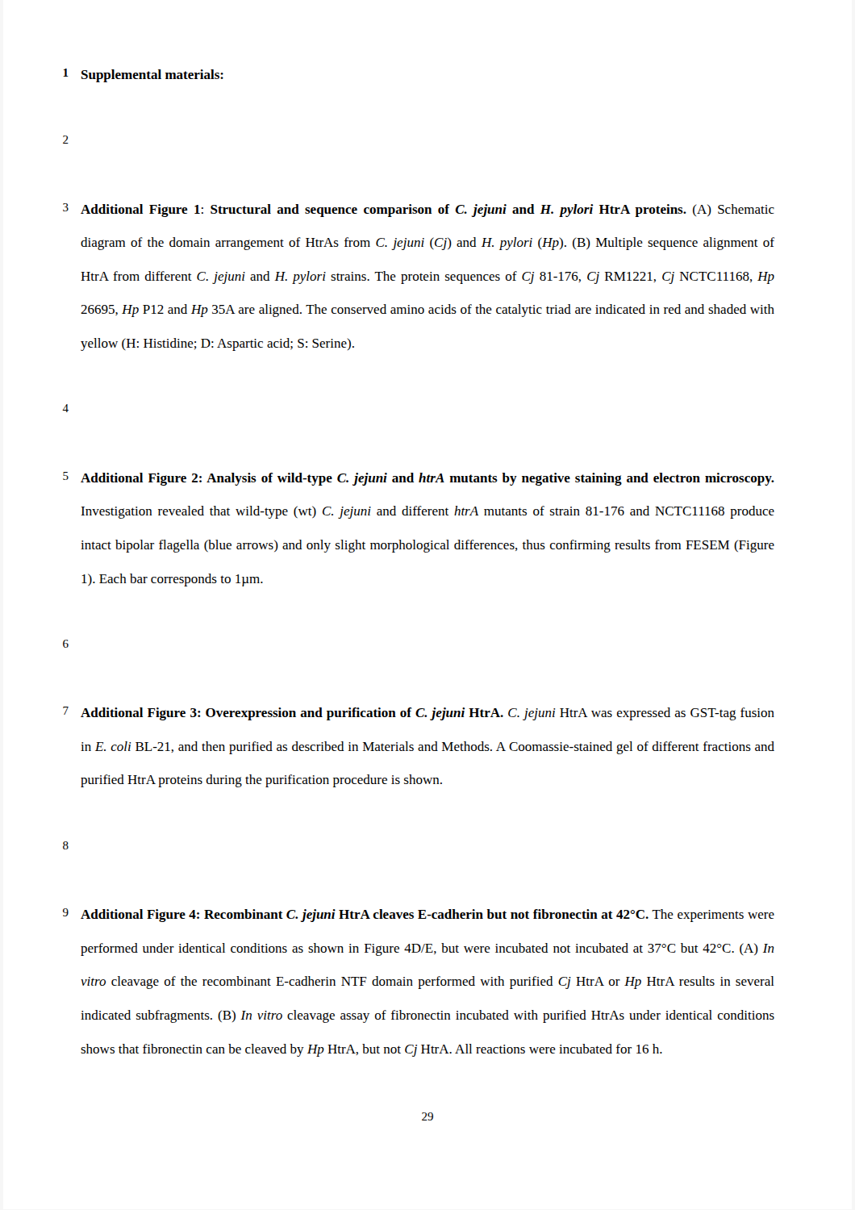Supplemental materials:
Additional Figure 1: Structural and sequence comparison of C. jejuni and H. pylori HtrA proteins. (A) Schematic diagram of the domain arrangement of HtrAs from C. jejuni (Cj) and H. pylori (Hp). (B) Multiple sequence alignment of HtrA from different C. jejuni and H. pylori strains. The protein sequences of Cj 81-176, Cj RM1221, Cj NCTC11168, Hp 26695, Hp P12 and Hp 35A are aligned. The conserved amino acids of the catalytic triad are indicated in red and shaded with yellow (H: Histidine; D: Aspartic acid; S: Serine).
Additional Figure 2: Analysis of wild-type C. jejuni and htrA mutants by negative staining and electron microscopy. Investigation revealed that wild-type (wt) C. jejuni and different htrA mutants of strain 81-176 and NCTC11168 produce intact bipolar flagella (blue arrows) and only slight morphological differences, thus confirming results from FESEM (Figure 1). Each bar corresponds to 1µm.
Additional Figure 3: Overexpression and purification of C. jejuni HtrA. C. jejuni HtrA was expressed as GST-tag fusion in E. coli BL-21, and then purified as described in Materials and Methods. A Coomassie-stained gel of different fractions and purified HtrA proteins during the purification procedure is shown.
Additional Figure 4: Recombinant C. jejuni HtrA cleaves E-cadherin but not fibronectin at 42°C. The experiments were performed under identical conditions as shown in Figure 4D/E, but were incubated not incubated at 37°C but 42°C. (A) In vitro cleavage of the recombinant E-cadherin NTF domain performed with purified Cj HtrA or Hp HtrA results in several indicated subfragments. (B) In vitro cleavage assay of fibronectin incubated with purified HtrAs under identical conditions shows that fibronectin can be cleaved by Hp HtrA, but not Cj HtrA. All reactions were incubated for 16 h.
29